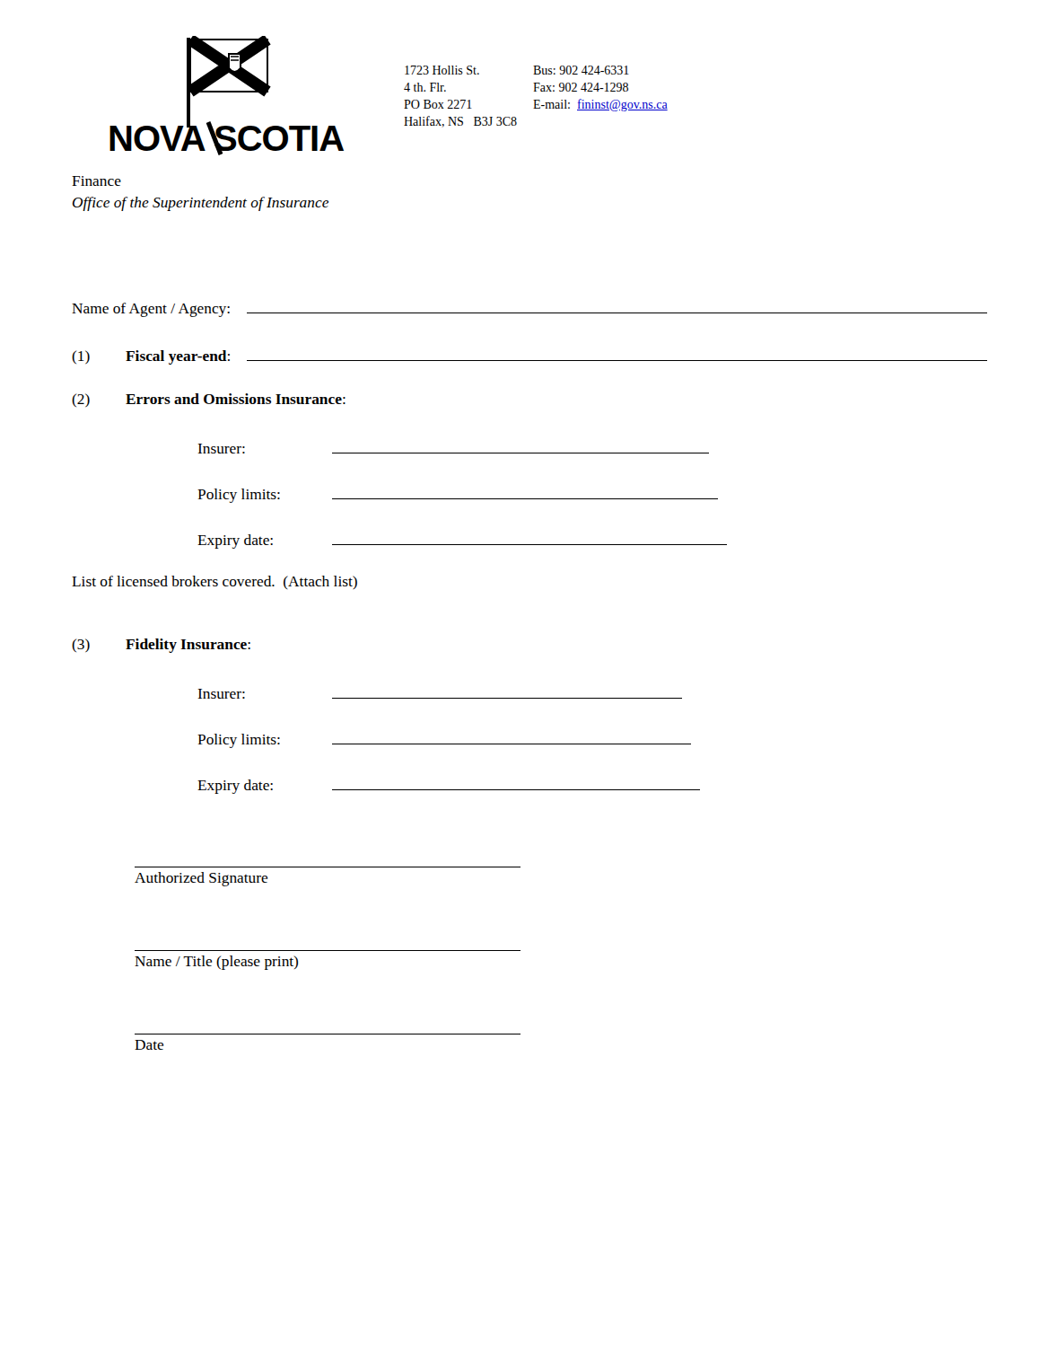NOVA SCOTIA
| 1723 Hollis St. | Bus: 902 424-6331 |
| 4 th. Flr. | Fax: 902 424-1298 |
| PO Box 2271 | E-mail: fininst@gov.ns.ca |
| Halifax, NS B3J 3C8 | |
Finance
Office of the Superintendent of Insurance
Name of Agent / Agency:
(1)
Fiscal year-end
:
(2)
Errors and Omissions Insurance
:
Insurer:
Policy limits:
Expiry date:
List of licensed brokers covered. (Attach list)
(3)
Fidelity Insurance
:
Insurer:
Policy limits:
Expiry date:
Authorized Signature
Name / Title (please print)
Date